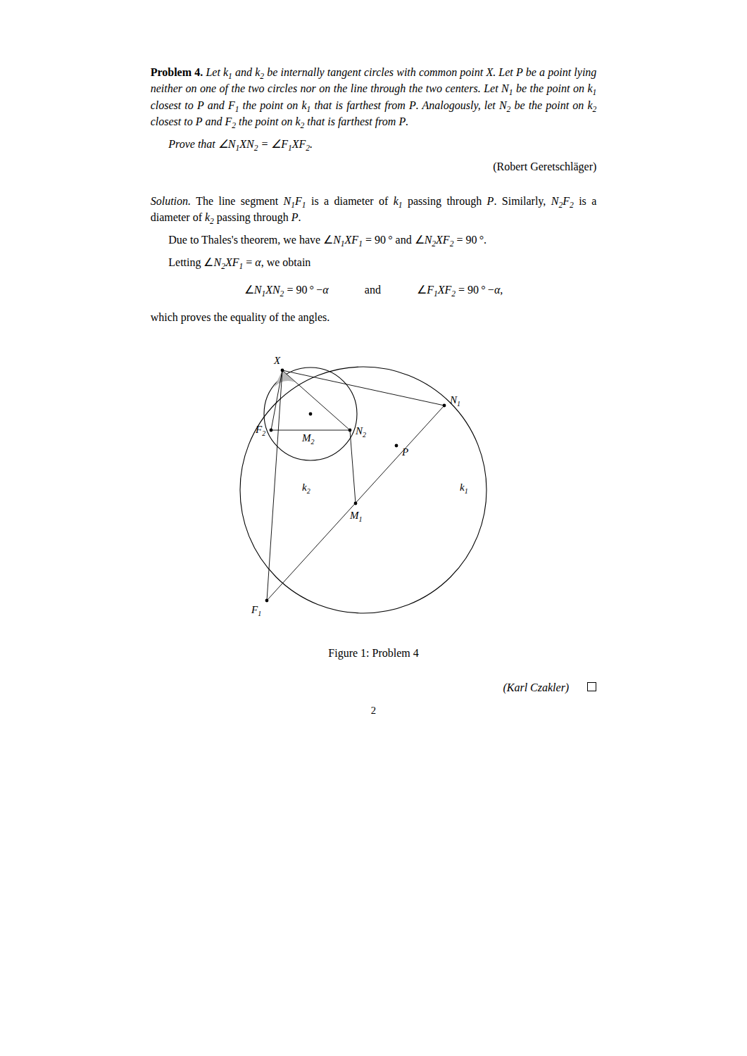Problem 4. Let k1 and k2 be internally tangent circles with common point X. Let P be a point lying neither on one of the two circles nor on the line through the two centers. Let N1 be the point on k1 closest to P and F1 the point on k1 that is farthest from P. Analogously, let N2 be the point on k2 closest to P and F2 the point on k2 that is farthest from P.
Prove that ∠N1XN2 = ∠F1XF2.
(Robert Geretschläger)
Solution. The line segment N1F1 is a diameter of k1 passing through P. Similarly, N2F2 is a diameter of k2 passing through P.
Due to Thales's theorem, we have ∠N1XF1 = 90 ° and ∠N2XF2 = 90 °.
Letting ∠N2XF1 = α, we obtain
∠N1XN2 = 90 ° −α and ∠F1XF2 = 90 ° −α,
which proves the equality of the angles.
X N1 F2 N2 M2 P k2 M1 k1 F1
Figure 1: Problem 4
(Karl Czakler)
2